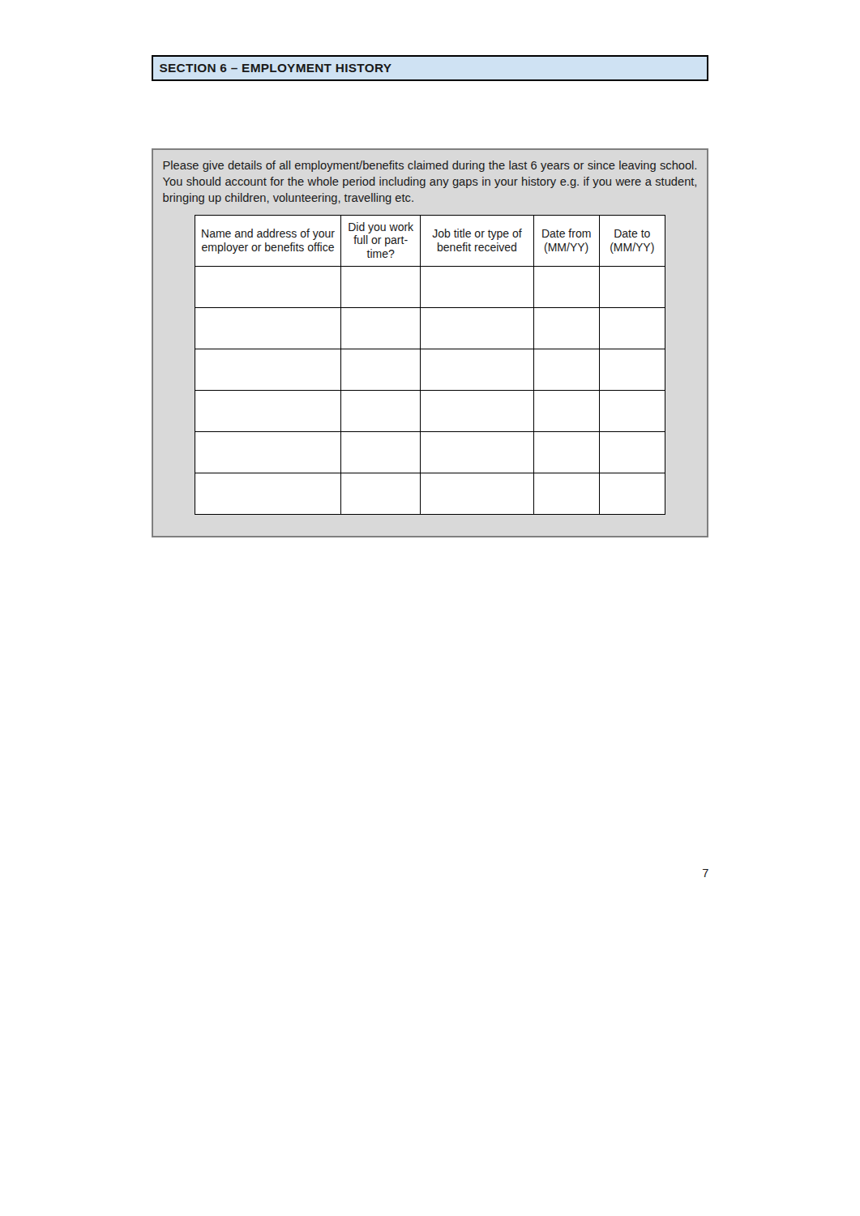SECTION 6 – EMPLOYMENT HISTORY
Please give details of all employment/benefits claimed during the last 6 years or since leaving school. You should account for the whole period including any gaps in your history e.g. if you were a student, bringing up children, volunteering, travelling etc.
| Name and address of your employer or benefits office | Did you work full or part-time? | Job title or type of benefit received | Date from (MM/YY) | Date to (MM/YY) |
| --- | --- | --- | --- | --- |
7